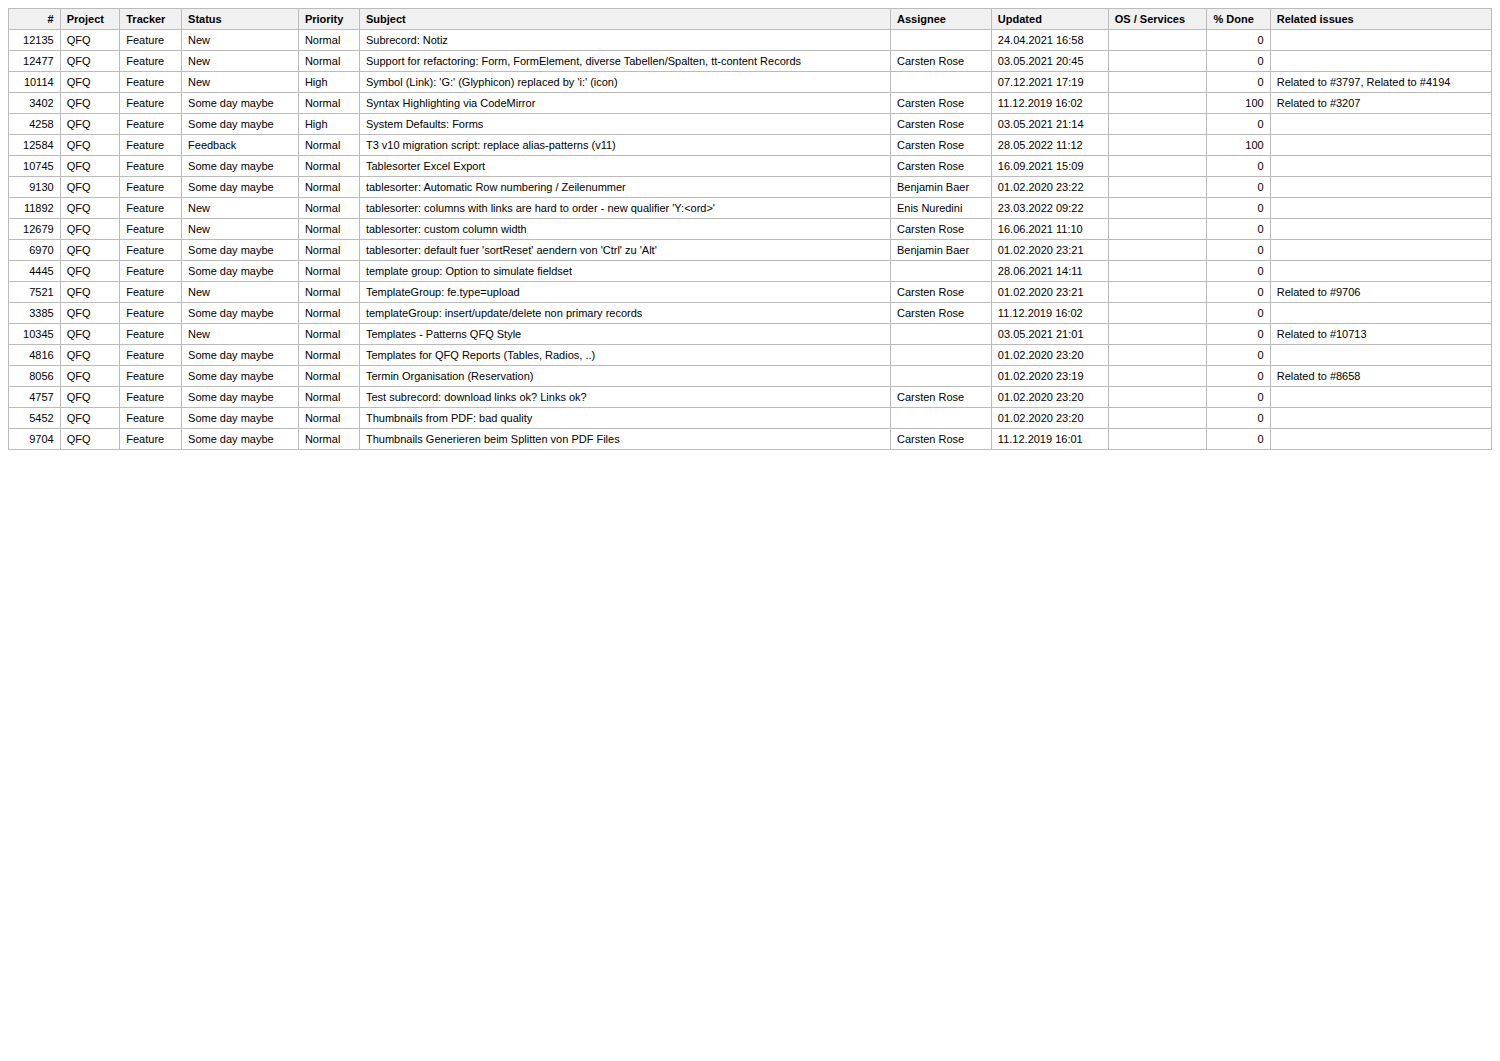| # | Project | Tracker | Status | Priority | Subject | Assignee | Updated | OS / Services | % Done | Related issues |
| --- | --- | --- | --- | --- | --- | --- | --- | --- | --- | --- |
| 12135 | QFQ | Feature | New | Normal | Subrecord: Notiz | | 24.04.2021 16:58 | | 0 | |
| 12477 | QFQ | Feature | New | Normal | Support for refactoring: Form, FormElement, diverse Tabellen/Spalten, tt-content Records | Carsten Rose | 03.05.2021 20:45 | | 0 | |
| 10114 | QFQ | Feature | New | High | Symbol (Link): 'G:' (Glyphicon) replaced by 'i:' (icon) | | 07.12.2021 17:19 | | 0 | Related to #3797, Related to #4194 |
| 3402 | QFQ | Feature | Some day maybe | Normal | Syntax Highlighting via CodeMirror | Carsten Rose | 11.12.2019 16:02 | | 100 | Related to #3207 |
| 4258 | QFQ | Feature | Some day maybe | High | System Defaults: Forms | Carsten Rose | 03.05.2021 21:14 | | 0 | |
| 12584 | QFQ | Feature | Feedback | Normal | T3 v10 migration script: replace alias-patterns (v11) | Carsten Rose | 28.05.2022 11:12 | | 100 | |
| 10745 | QFQ | Feature | Some day maybe | Normal | Tablesorter Excel Export | Carsten Rose | 16.09.2021 15:09 | | 0 | |
| 9130 | QFQ | Feature | Some day maybe | Normal | tablesorter: Automatic Row numbering / Zeilenummer | Benjamin Baer | 01.02.2020 23:22 | | 0 | |
| 11892 | QFQ | Feature | New | Normal | tablesorter: columns with links are hard to order - new qualifier 'Y:<ord>' | Enis Nuredini | 23.03.2022 09:22 | | 0 | |
| 12679 | QFQ | Feature | New | Normal | tablesorter: custom column width | Carsten Rose | 16.06.2021 11:10 | | 0 | |
| 6970 | QFQ | Feature | Some day maybe | Normal | tablesorter: default fuer 'sortReset' aendern von 'Ctrl' zu 'Alt' | Benjamin Baer | 01.02.2020 23:21 | | 0 | |
| 4445 | QFQ | Feature | Some day maybe | Normal | template group: Option to simulate fieldset | | 28.06.2021 14:11 | | 0 | |
| 7521 | QFQ | Feature | New | Normal | TemplateGroup: fe.type=upload | Carsten Rose | 01.02.2020 23:21 | | 0 | Related to #9706 |
| 3385 | QFQ | Feature | Some day maybe | Normal | templateGroup: insert/update/delete non primary records | Carsten Rose | 11.12.2019 16:02 | | 0 | |
| 10345 | QFQ | Feature | New | Normal | Templates - Patterns QFQ Style | | 03.05.2021 21:01 | | 0 | Related to #10713 |
| 4816 | QFQ | Feature | Some day maybe | Normal | Templates for QFQ Reports (Tables, Radios, ..) | | 01.02.2020 23:20 | | 0 | |
| 8056 | QFQ | Feature | Some day maybe | Normal | Termin Organisation (Reservation) | | 01.02.2020 23:19 | | 0 | Related to #8658 |
| 4757 | QFQ | Feature | Some day maybe | Normal | Test subrecord: download links ok? Links ok? | Carsten Rose | 01.02.2020 23:20 | | 0 | |
| 5452 | QFQ | Feature | Some day maybe | Normal | Thumbnails from PDF: bad quality | | 01.02.2020 23:20 | | 0 | |
| 9704 | QFQ | Feature | Some day maybe | Normal | Thumbnails Generieren beim Splitten von PDF Files | Carsten Rose | 11.12.2019 16:01 | | 0 | |